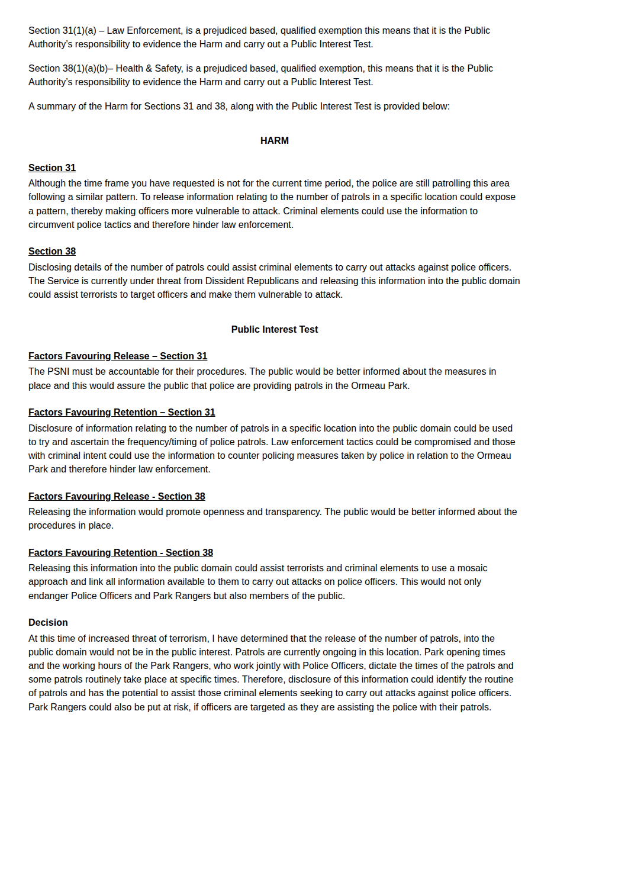Section 31(1)(a) – Law Enforcement, is a prejudiced based, qualified exemption this means that it is the Public Authority’s responsibility to evidence the Harm and carry out a Public Interest Test.
Section 38(1)(a)(b)– Health & Safety, is a prejudiced based, qualified exemption, this means that it is the Public Authority’s responsibility to evidence the Harm and carry out a Public Interest Test.
A summary of the Harm for Sections 31 and 38, along with the Public Interest Test is provided below:
HARM
Section 31
Although the time frame you have requested is not for the current time period, the police are still patrolling this area following a similar pattern. To release information relating to the number of patrols in a specific location could expose a pattern, thereby making officers more vulnerable to attack. Criminal elements could use the information to circumvent police tactics and therefore hinder law enforcement.
Section 38
Disclosing details of the number of patrols could assist criminal elements to carry out attacks against police officers. The Service is currently under threat from Dissident Republicans and releasing this information into the public domain could assist terrorists to target officers and make them vulnerable to attack.
Public Interest Test
Factors Favouring Release – Section 31
The PSNI must be accountable for their procedures. The public would be better informed about the measures in place and this would assure the public that police are providing patrols in the Ormeau Park.
Factors Favouring Retention – Section 31
Disclosure of information relating to the number of patrols in a specific location into the public domain could be used to try and ascertain the frequency/timing of police patrols. Law enforcement tactics could be compromised and those with criminal intent could use the information to counter policing measures taken by police in relation to the Ormeau Park and therefore hinder law enforcement.
Factors Favouring Release - Section 38
Releasing the information would promote openness and transparency. The public would be better informed about the procedures in place.
Factors Favouring Retention - Section 38
Releasing this information into the public domain could assist terrorists and criminal elements to use a mosaic approach and link all information available to them to carry out attacks on police officers. This would not only endanger Police Officers and Park Rangers but also members of the public.
Decision
At this time of increased threat of terrorism, I have determined that the release of the number of patrols, into the public domain would not be in the public interest. Patrols are currently ongoing in this location. Park opening times and the working hours of the Park Rangers, who work jointly with Police Officers, dictate the times of the patrols and some patrols routinely take place at specific times. Therefore, disclosure of this information could identify the routine of patrols and has the potential to assist those criminal elements seeking to carry out attacks against police officers. Park Rangers could also be put at risk, if officers are targeted as they are assisting the police with their patrols.